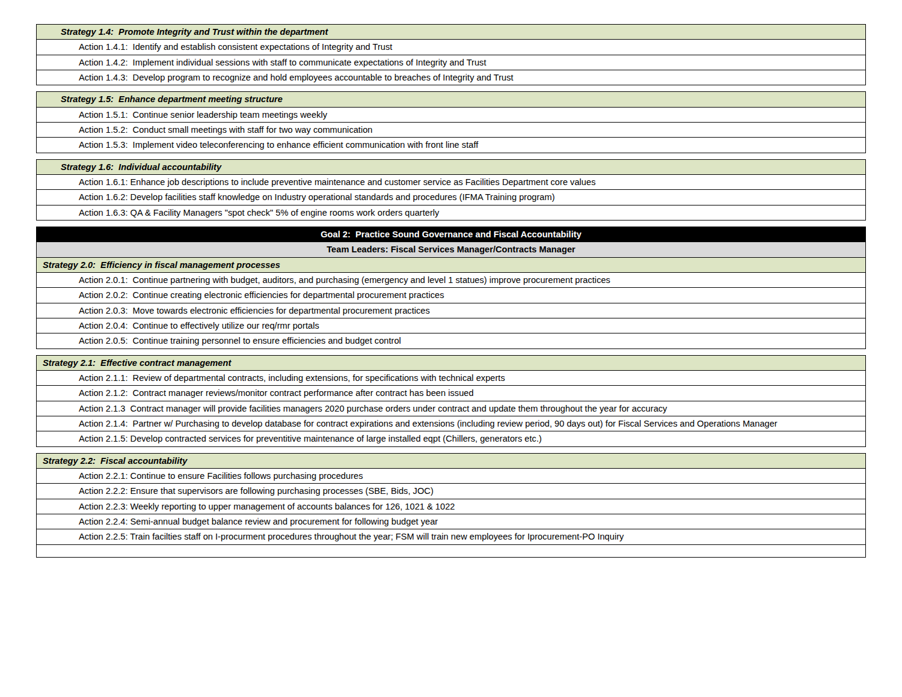| Strategy 1.4: Promote Integrity and Trust within the department |
| Action 1.4.1: Identify and establish consistent expectations of Integrity and Trust |
| Action 1.4.2: Implement individual sessions with staff to communicate expectations of Integrity and Trust |
| Action 1.4.3: Develop program to recognize and hold employees accountable to breaches of Integrity and Trust |
| Strategy 1.5: Enhance department meeting structure |
| Action 1.5.1: Continue senior leadership team meetings weekly |
| Action 1.5.2: Conduct small meetings with staff for two way communication |
| Action 1.5.3: Implement video teleconferencing to enhance efficient communication with front line staff |
| Strategy 1.6: Individual accountability |
| Action 1.6.1: Enhance job descriptions to include preventive maintenance and customer service as Facilities Department core values |
| Action 1.6.2: Develop facilities staff knowledge on Industry operational standards and procedures (IFMA Training program) |
| Action 1.6.3: QA & Facility Managers "spot check" 5% of engine rooms work orders quarterly |
| Goal 2: Practice Sound Governance and Fiscal Accountability |
| Team Leaders: Fiscal Services Manager/Contracts Manager |
| Strategy 2.0: Efficiency in fiscal management processes |
| Action 2.0.1: Continue partnering with budget, auditors, and purchasing (emergency and level 1 statues) improve procurement practices |
| Action 2.0.2: Continue creating electronic efficiencies for departmental procurement practices |
| Action 2.0.3: Move towards electronic efficiencies for departmental procurement practices |
| Action 2.0.4: Continue to effectively utilize our req/rmr portals |
| Action 2.0.5: Continue training personnel to ensure efficiencies and budget control |
| Strategy 2.1: Effective contract management |
| Action 2.1.1: Review of departmental contracts, including extensions, for specifications with technical experts |
| Action 2.1.2: Contract manager reviews/monitor contract performance after contract has been issued |
| Action 2.1.3 Contract manager will provide facilities managers 2020 purchase orders under contract and update them throughout the year for accuracy |
| Action 2.1.4: Partner w/ Purchasing to develop database for contract expirations and extensions (including review period, 90 days out) for Fiscal Services and Operations Manager |
| Action 2.1.5: Develop contracted services for preventitive maintenance of large installed eqpt (Chillers, generators etc.) |
| Strategy 2.2: Fiscal accountability |
| Action 2.2.1: Continue to ensure Facilities follows purchasing procedures |
| Action 2.2.2: Ensure that supervisors are following purchasing processes (SBE, Bids, JOC) |
| Action 2.2.3: Weekly reporting to upper management of accounts balances for 126, 1021 & 1022 |
| Action 2.2.4: Semi-annual budget balance review and procurement for following budget year |
| Action 2.2.5: Train facilties staff on I-procurment procedures throughout the year; FSM will train new employees for Iprocurement-PO Inquiry |